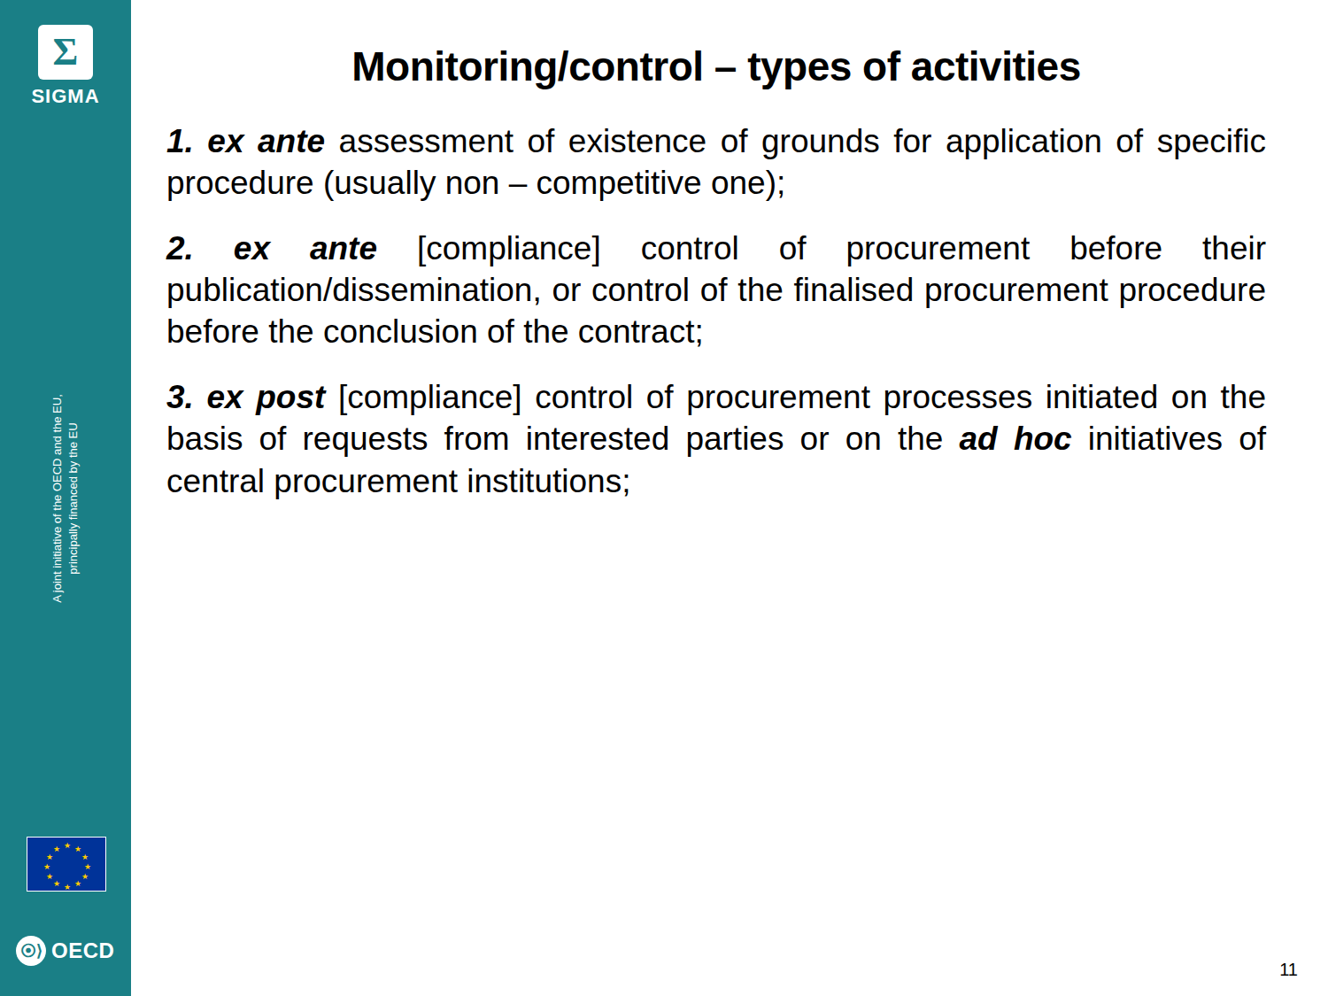Σ
SIGMA
A joint initiative of the OECD and the EU,
principally financed by the EU
★ ★ ★ ★ ★ ★ ★ ★ ★ ★ ★ ★
⦿⟩
OECD
Monitoring/control – types of activities
1. ex ante assessment of existence of grounds for application of specific procedure (usually non – competitive one);
2. ex ante [compliance] control of procurement before their publication/dissemination, or control of the finalised procurement procedure before the conclusion of the contract;
3. ex post [compliance] control of procurement processes initiated on the basis of requests from interested parties or on the ad hoc initiatives of central procurement institutions;
11